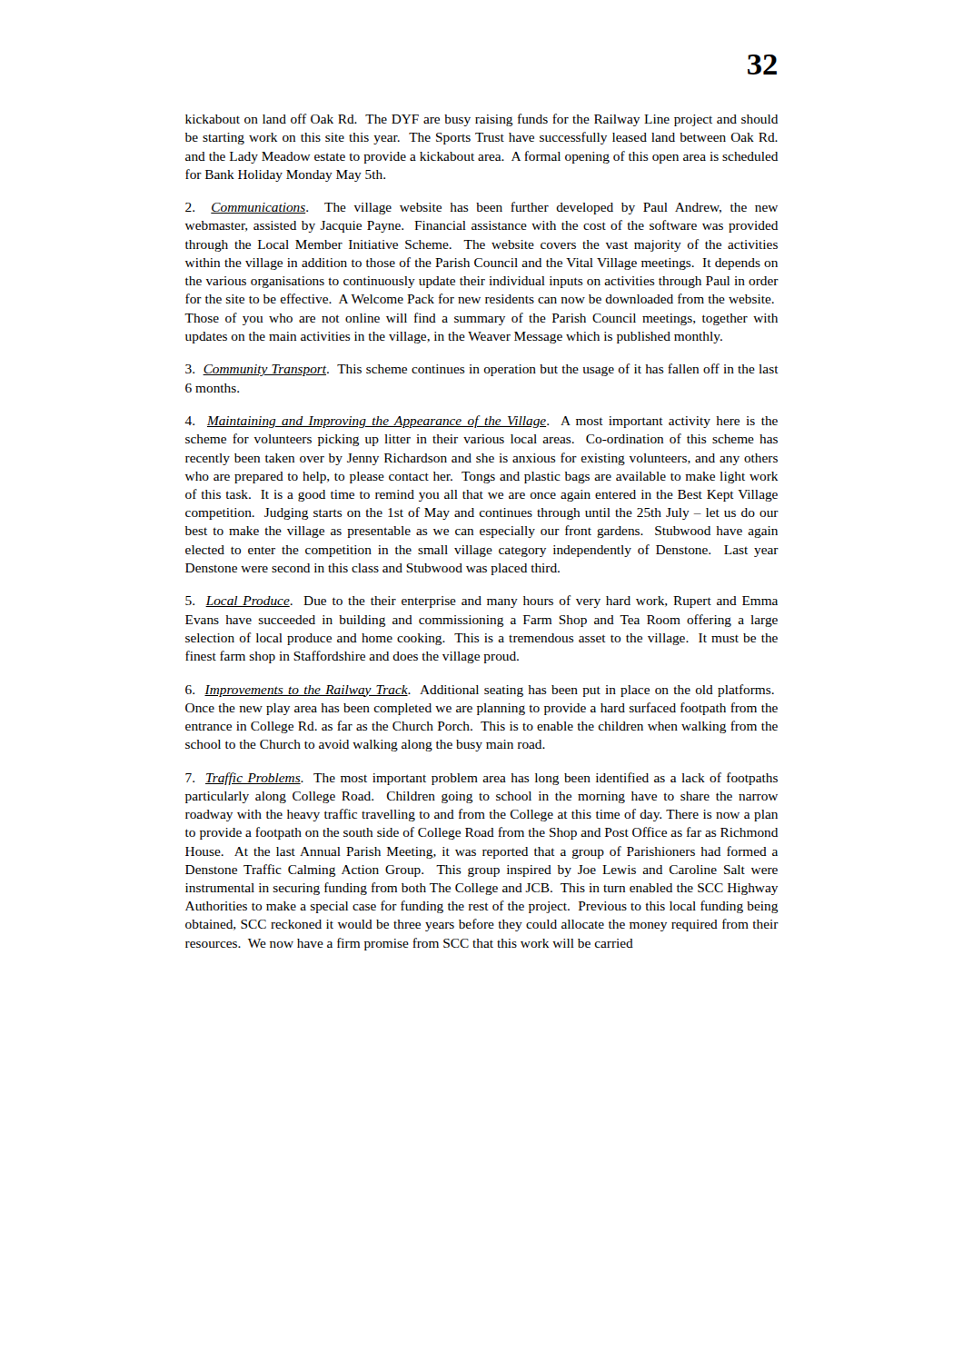32
kickabout on land off Oak Rd. The DYF are busy raising funds for the Railway Line project and should be starting work on this site this year. The Sports Trust have successfully leased land between Oak Rd. and the Lady Meadow estate to provide a kickabout area. A formal opening of this open area is scheduled for Bank Holiday Monday May 5th.
2. Communications. The village website has been further developed by Paul Andrew, the new webmaster, assisted by Jacquie Payne. Financial assistance with the cost of the software was provided through the Local Member Initiative Scheme. The website covers the vast majority of the activities within the village in addition to those of the Parish Council and the Vital Village meetings. It depends on the various organisations to continuously update their individual inputs on activities through Paul in order for the site to be effective. A Welcome Pack for new residents can now be downloaded from the website. Those of you who are not online will find a summary of the Parish Council meetings, together with updates on the main activities in the village, in the Weaver Message which is published monthly.
3. Community Transport. This scheme continues in operation but the usage of it has fallen off in the last 6 months.
4. Maintaining and Improving the Appearance of the Village. A most important activity here is the scheme for volunteers picking up litter in their various local areas. Co-ordination of this scheme has recently been taken over by Jenny Richardson and she is anxious for existing volunteers, and any others who are prepared to help, to please contact her. Tongs and plastic bags are available to make light work of this task. It is a good time to remind you all that we are once again entered in the Best Kept Village competition. Judging starts on the 1st of May and continues through until the 25th July – let us do our best to make the village as presentable as we can especially our front gardens. Stubwood have again elected to enter the competition in the small village category independently of Denstone. Last year Denstone were second in this class and Stubwood was placed third.
5. Local Produce. Due to the their enterprise and many hours of very hard work, Rupert and Emma Evans have succeeded in building and commissioning a Farm Shop and Tea Room offering a large selection of local produce and home cooking. This is a tremendous asset to the village. It must be the finest farm shop in Staffordshire and does the village proud.
6. Improvements to the Railway Track. Additional seating has been put in place on the old platforms. Once the new play area has been completed we are planning to provide a hard surfaced footpath from the entrance in College Rd. as far as the Church Porch. This is to enable the children when walking from the school to the Church to avoid walking along the busy main road.
7. Traffic Problems. The most important problem area has long been identified as a lack of footpaths particularly along College Road. Children going to school in the morning have to share the narrow roadway with the heavy traffic travelling to and from the College at this time of day. There is now a plan to provide a footpath on the south side of College Road from the Shop and Post Office as far as Richmond House. At the last Annual Parish Meeting, it was reported that a group of Parishioners had formed a Denstone Traffic Calming Action Group. This group inspired by Joe Lewis and Caroline Salt were instrumental in securing funding from both The College and JCB. This in turn enabled the SCC Highway Authorities to make a special case for funding the rest of the project. Previous to this local funding being obtained, SCC reckoned it would be three years before they could allocate the money required from their resources. We now have a firm promise from SCC that this work will be carried